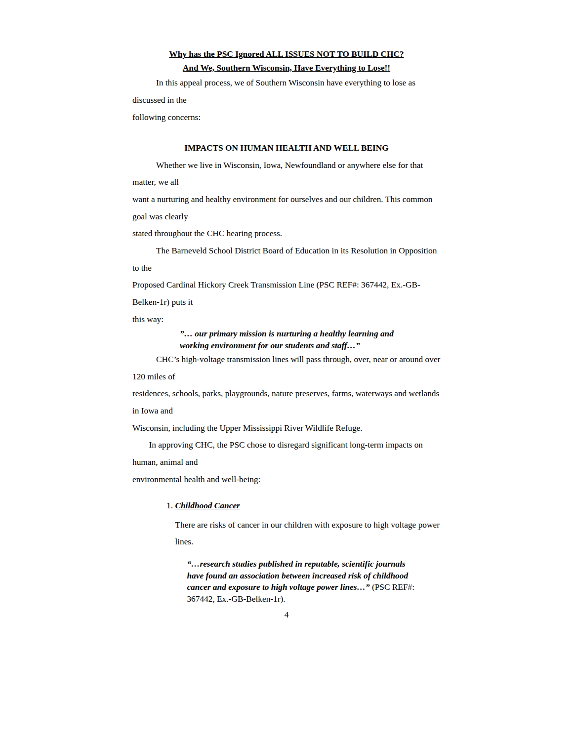Why has the PSC Ignored ALL ISSUES NOT TO BUILD CHC? And We, Southern Wisconsin, Have Everything to Lose!!
In this appeal process, we of Southern Wisconsin have everything to lose as discussed in the
following concerns:
IMPACTS ON HUMAN HEALTH AND WELL BEING
Whether we live in Wisconsin, Iowa, Newfoundland or anywhere else for that matter, we all
want a nurturing and healthy environment for ourselves and our children. This common goal was clearly
stated throughout the CHC hearing process.
The Barneveld School District Board of Education in its Resolution in Opposition to the
Proposed Cardinal Hickory Creek Transmission Line (PSC REF#: 367442, Ex.-GB-Belken-1r) puts it
this way:
”… our primary mission is nurturing a healthy learning and working environment for our students and staff…”
CHC’s high-voltage transmission lines will pass through, over, near or around over 120 miles of
residences, schools, parks, playgrounds, nature preserves, farms, waterways and wetlands in Iowa and
Wisconsin, including the Upper Mississippi River Wildlife Refuge.
In approving CHC, the PSC chose to disregard significant long-term impacts on human, animal and
environmental health and well-being:
Childhood Cancer
There are risks of cancer in our children with exposure to high voltage power lines.
“…research studies published in reputable, scientific journals have found an association between increased risk of childhood cancer and exposure to high voltage power lines…” (PSC REF#: 367442, Ex.-GB-Belken-1r).
4